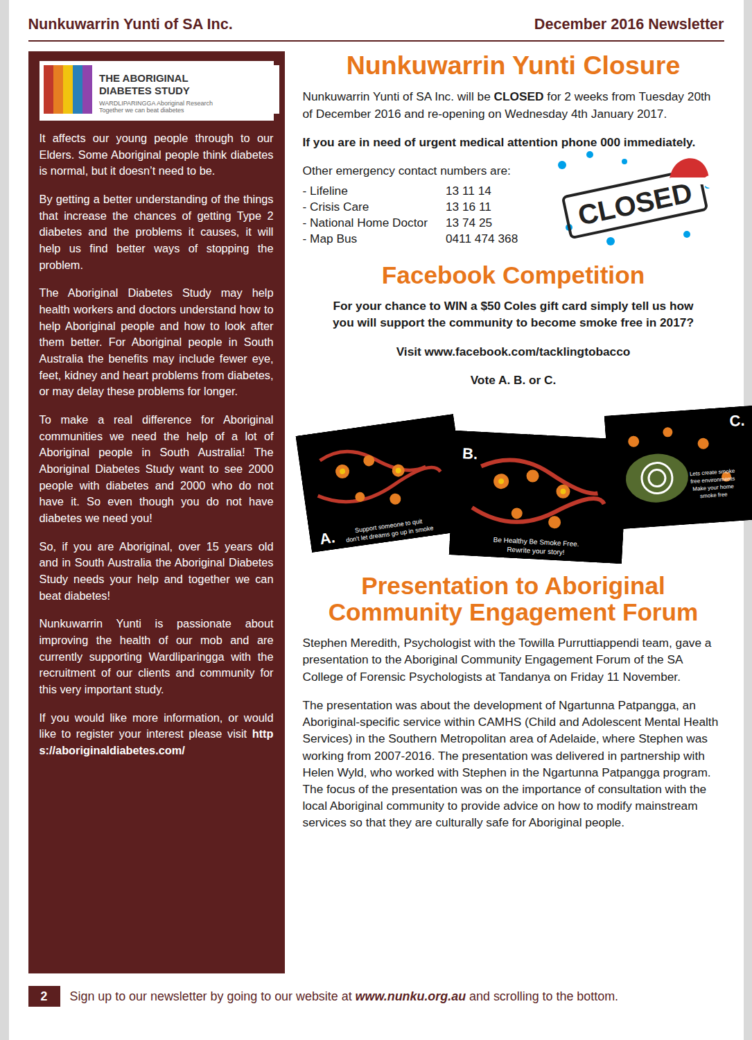Nunkuwarrin Yunti of SA Inc.
December 2016 Newsletter
It affects our young people through to our Elders. Some Aboriginal people think diabetes is normal, but it doesn’t need to be.
By getting a better understanding of the things that increase the chances of getting Type 2 diabetes and the problems it causes, it will help us find better ways of stopping the problem.
The Aboriginal Diabetes Study may help health workers and doctors understand how to help Aboriginal people and how to look after them better. For Aboriginal people in South Australia the benefits may include fewer eye, feet, kidney and heart problems from diabetes, or may delay these problems for longer.
To make a real difference for Aboriginal communities we need the help of a lot of Aboriginal people in South Australia! The Aboriginal Diabetes Study want to see 2000 people with diabetes and 2000 who do not have it. So even though you do not have diabetes we need you!
So, if you are Aboriginal, over 15 years old and in South Australia the Aboriginal Diabetes Study needs your help and together we can beat diabetes!
Nunkuwarrin Yunti is passionate about improving the health of our mob and are currently supporting Wardliparingga with the recruitment of our clients and community for this very important study.
If you would like more information, or would like to register your interest please visit https://aboriginaldiabetes.com/
Nunkuwarrin Yunti Closure
Nunkuwarrin Yunti of SA Inc. will be CLOSED for 2 weeks from Tuesday 20th of December 2016 and re-opening on Wednesday 4th January 2017.
If you are in need of urgent medical attention phone 000 immediately.
Other emergency contact numbers are:
| - Lifeline | 13 11 14 |
| - Crisis Care | 13 16 11 |
| - National Home Doctor | 13 74 25 |
| - Map Bus | 0411 474 368 |
Facebook Competition
For your chance to WIN a $50 Coles gift card simply tell us how
you will support the community to become smoke free in 2017?
Visit www.facebook.com/tacklingtobacco
Vote A. B. or C.
Presentation to Aboriginal
Community Engagement Forum
Stephen Meredith, Psychologist with the Towilla Purruttiappendi team, gave a presentation to the Aboriginal Community Engagement Forum of the SA College of Forensic Psychologists at Tandanya on Friday 11 November.
The presentation was about the development of Ngartunna Patpangga, an Aboriginal-specific service within CAMHS (Child and Adolescent Mental Health Services) in the Southern Metropolitan area of Adelaide, where Stephen was working from 2007-2016. The presentation was delivered in partnership with Helen Wyld, who worked with Stephen in the Ngartunna Patpangga program. The focus of the presentation was on the importance of consultation with the local Aboriginal community to provide advice on how to modify mainstream services so that they are culturally safe for Aboriginal people.
2
Sign up to our newsletter by going to our website at www.nunku.org.au and scrolling to the bottom.